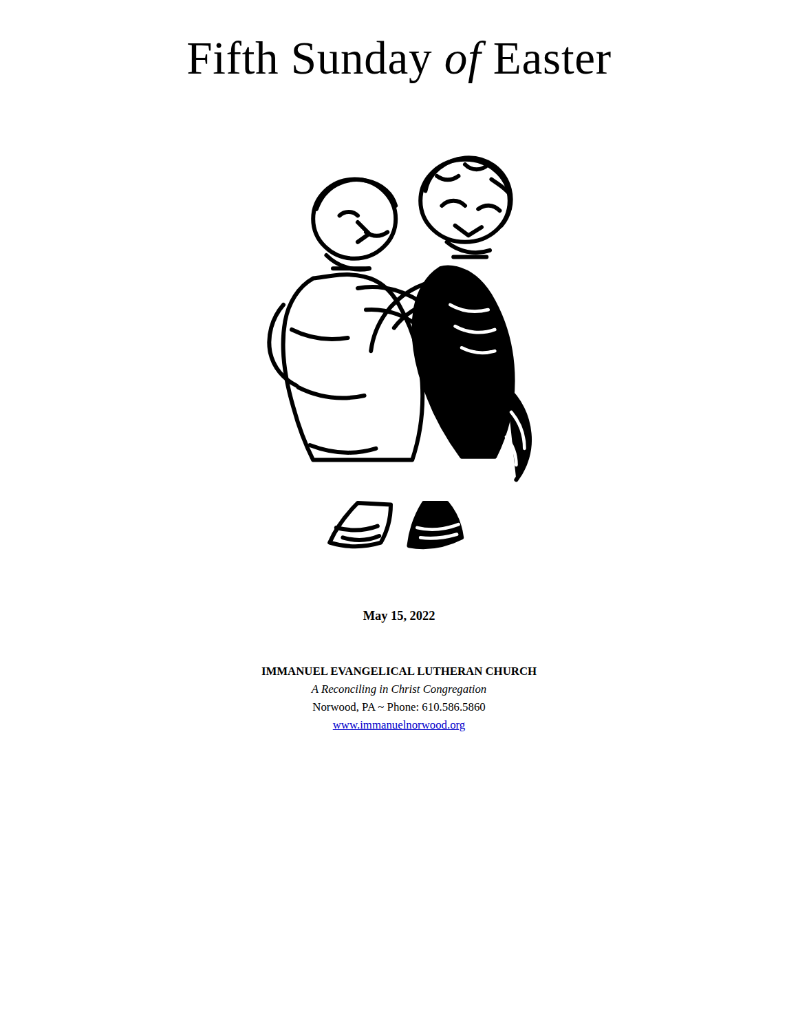Fifth Sunday of Easter
Cover illustration A stylized black-and-white woodcut-style drawing of two figures embracing, one in light robes and one in dark robes.
May 15, 2022
Immanuel Evangelical Lutheran Church
A Reconciling in Christ Congregation
Norwood, PA ~ Phone: 610.586.5860
www.immanuelnorwood.org